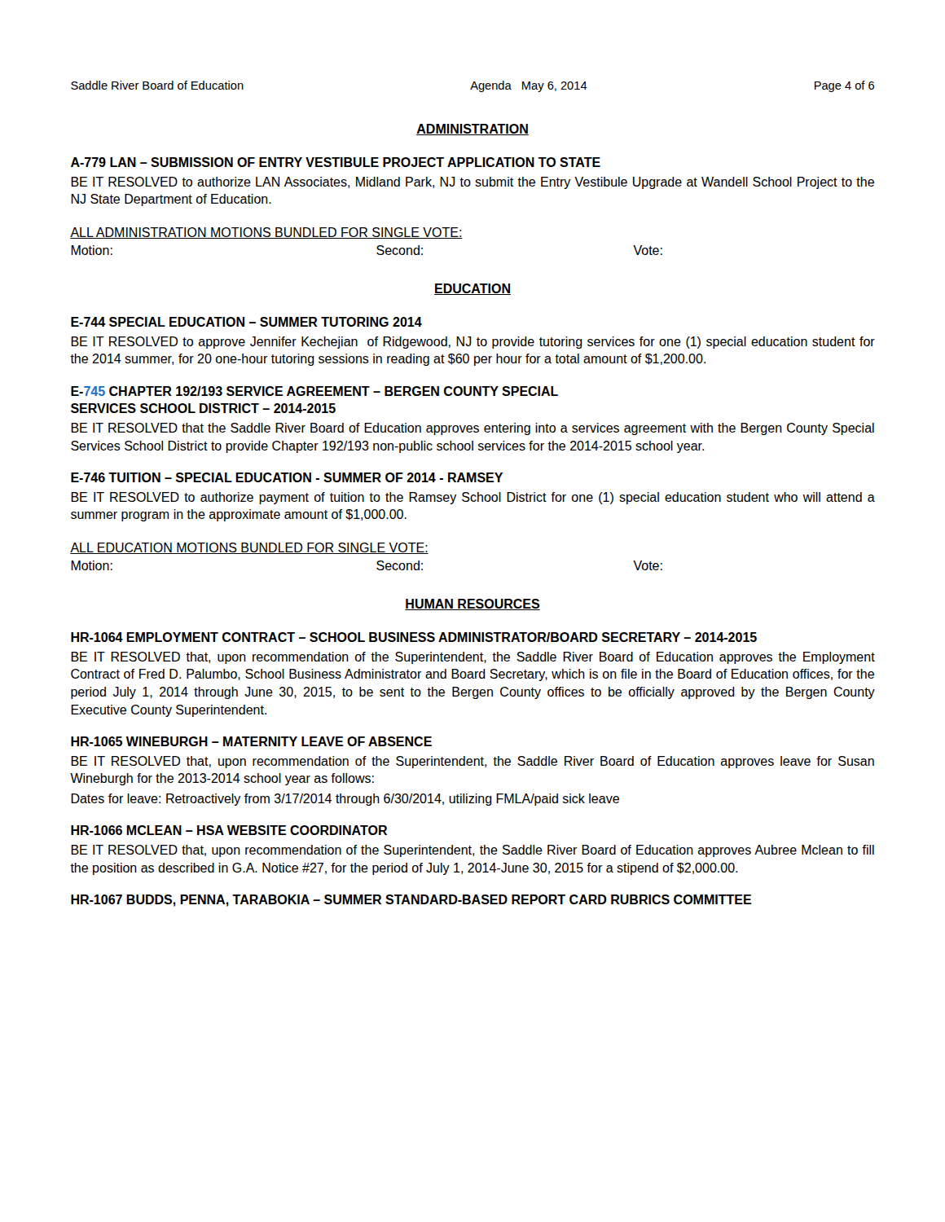Saddle River Board of Education
Agenda May 6, 2014
Page 4 of 6
ADMINISTRATION
A-779 LAN – SUBMISSION OF ENTRY VESTIBULE PROJECT APPLICATION TO STATE
BE IT RESOLVED to authorize LAN Associates, Midland Park, NJ to submit the Entry Vestibule Upgrade at Wandell School Project to the NJ State Department of Education.
ALL ADMINISTRATION MOTIONS BUNDLED FOR SINGLE VOTE:
Motion: Second: Vote:
EDUCATION
E-744 SPECIAL EDUCATION – SUMMER TUTORING 2014
BE IT RESOLVED to approve Jennifer Kechejian of Ridgewood, NJ to provide tutoring services for one (1) special education student for the 2014 summer, for 20 one-hour tutoring sessions in reading at $60 per hour for a total amount of $1,200.00.
E-745 CHAPTER 192/193 SERVICE AGREEMENT – BERGEN COUNTY SPECIAL
SERVICES SCHOOL DISTRICT – 2014-2015
BE IT RESOLVED that the Saddle River Board of Education approves entering into a services agreement with the Bergen County Special Services School District to provide Chapter 192/193 non-public school services for the 2014-2015 school year.
E-746 TUITION – SPECIAL EDUCATION - SUMMER OF 2014 - RAMSEY
BE IT RESOLVED to authorize payment of tuition to the Ramsey School District for one (1) special education student who will attend a summer program in the approximate amount of $1,000.00.
ALL EDUCATION MOTIONS BUNDLED FOR SINGLE VOTE:
Motion: Second: Vote:
HUMAN RESOURCES
HR-1064 EMPLOYMENT CONTRACT – SCHOOL BUSINESS ADMINISTRATOR/BOARD SECRETARY – 2014-2015
BE IT RESOLVED that, upon recommendation of the Superintendent, the Saddle River Board of Education approves the Employment Contract of Fred D. Palumbo, School Business Administrator and Board Secretary, which is on file in the Board of Education offices, for the period July 1, 2014 through June 30, 2015, to be sent to the Bergen County offices to be officially approved by the Bergen County Executive County Superintendent.
HR-1065 WINEBURGH – MATERNITY LEAVE OF ABSENCE
BE IT RESOLVED that, upon recommendation of the Superintendent, the Saddle River Board of Education approves leave for Susan Wineburgh for the 2013-2014 school year as follows:
Dates for leave: Retroactively from 3/17/2014 through 6/30/2014, utilizing FMLA/paid sick leave
HR-1066 MCLEAN – HSA WEBSITE COORDINATOR
BE IT RESOLVED that, upon recommendation of the Superintendent, the Saddle River Board of Education approves Aubree Mclean to fill the position as described in G.A. Notice #27, for the period of July 1, 2014-June 30, 2015 for a stipend of $2,000.00.
HR-1067 BUDDS, PENNA, TARABOKIA – SUMMER STANDARD-BASED REPORT CARD RUBRICS COMMITTEE